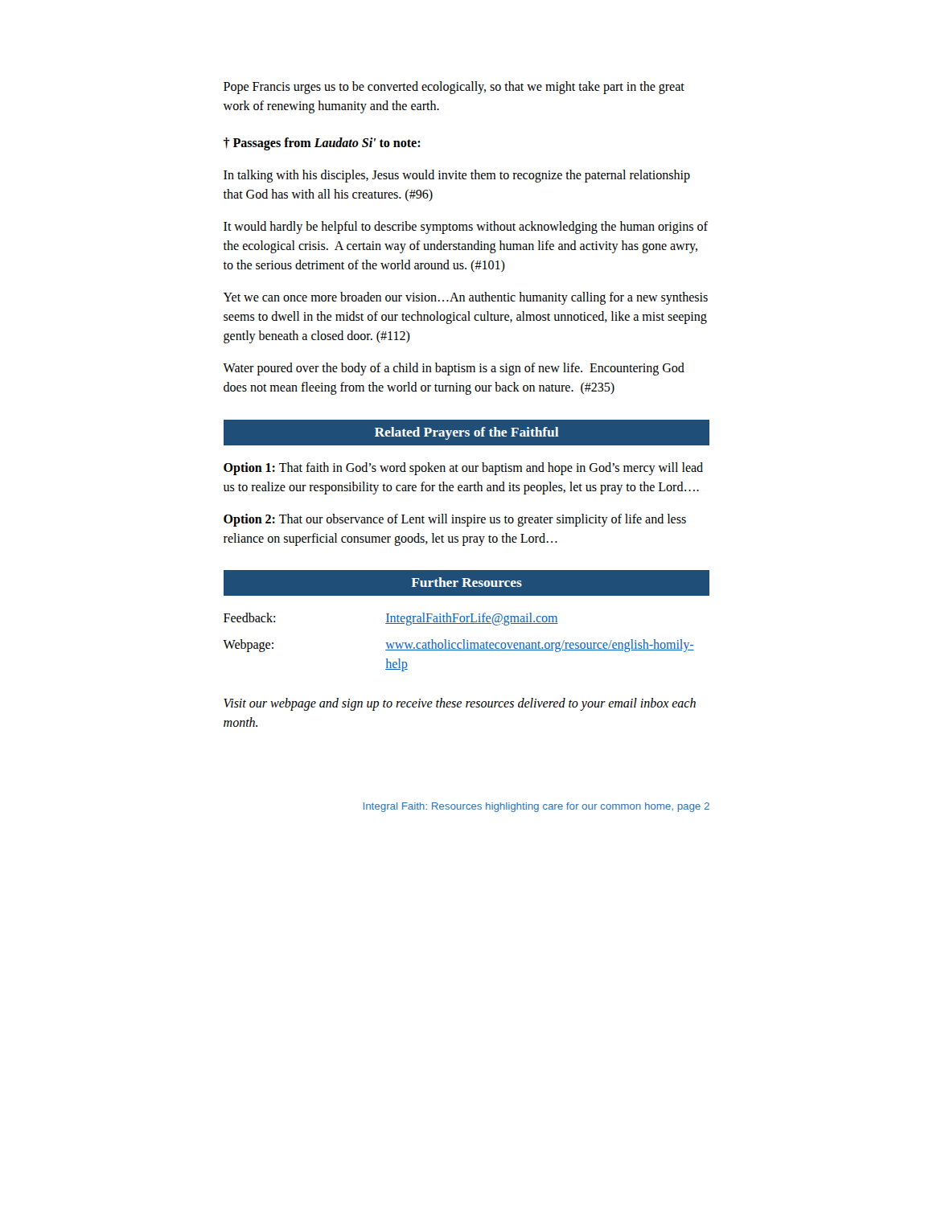Pope Francis urges us to be converted ecologically, so that we might take part in the great work of renewing humanity and the earth.
† Passages from Laudato Si' to note:
In talking with his disciples, Jesus would invite them to recognize the paternal relationship that God has with all his creatures. (#96)
It would hardly be helpful to describe symptoms without acknowledging the human origins of the ecological crisis. A certain way of understanding human life and activity has gone awry, to the serious detriment of the world around us. (#101)
Yet we can once more broaden our vision…An authentic humanity calling for a new synthesis seems to dwell in the midst of our technological culture, almost unnoticed, like a mist seeping gently beneath a closed door. (#112)
Water poured over the body of a child in baptism is a sign of new life. Encountering God does not mean fleeing from the world or turning our back on nature. (#235)
Related Prayers of the Faithful
Option 1: That faith in God’s word spoken at our baptism and hope in God’s mercy will lead us to realize our responsibility to care for the earth and its peoples, let us pray to the Lord….
Option 2: That our observance of Lent will inspire us to greater simplicity of life and less reliance on superficial consumer goods, let us pray to the Lord…
Further Resources
| Feedback: | IntegralFaithForLife@gmail.com |
| Webpage: | www.catholicclimatecovenant.org/resource/english-homily-help |
Visit our webpage and sign up to receive these resources delivered to your email inbox each month.
Integral Faith: Resources highlighting care for our common home, page 2